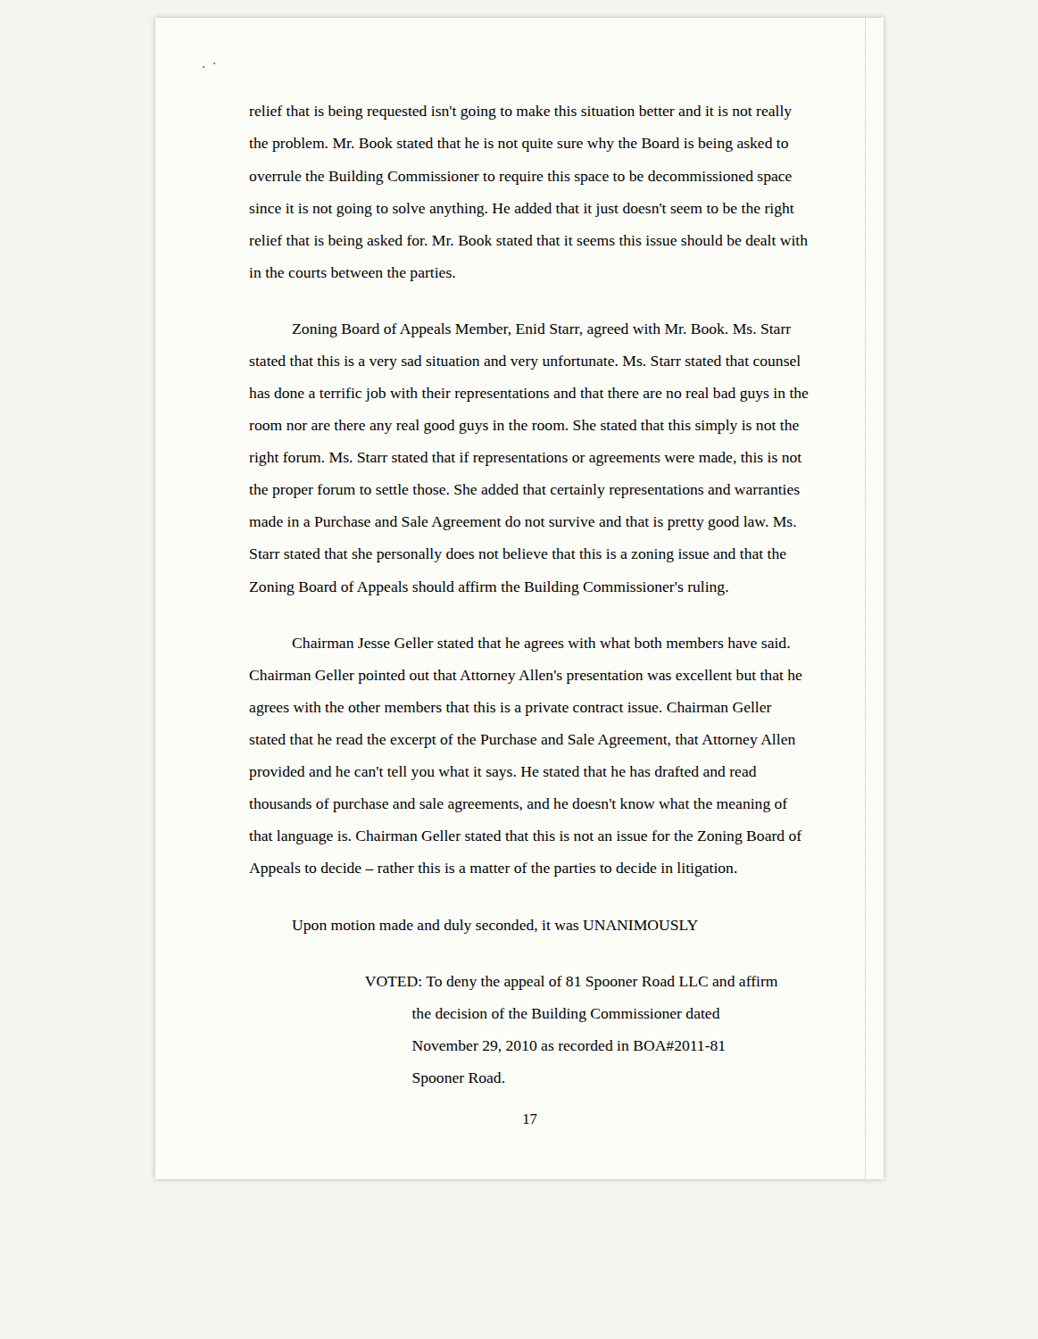. ·
relief that is being requested isn't going to make this situation better and it is not really the problem. Mr. Book stated that he is not quite sure why the Board is being asked to overrule the Building Commissioner to require this space to be decommissioned space since it is not going to solve anything. He added that it just doesn't seem to be the right relief that is being asked for. Mr. Book stated that it seems this issue should be dealt with in the courts between the parties.
Zoning Board of Appeals Member, Enid Starr, agreed with Mr. Book. Ms. Starr stated that this is a very sad situation and very unfortunate. Ms. Starr stated that counsel has done a terrific job with their representations and that there are no real bad guys in the room nor are there any real good guys in the room. She stated that this simply is not the right forum. Ms. Starr stated that if representations or agreements were made, this is not the proper forum to settle those. She added that certainly representations and warranties made in a Purchase and Sale Agreement do not survive and that is pretty good law. Ms. Starr stated that she personally does not believe that this is a zoning issue and that the Zoning Board of Appeals should affirm the Building Commissioner's ruling.
Chairman Jesse Geller stated that he agrees with what both members have said. Chairman Geller pointed out that Attorney Allen's presentation was excellent but that he agrees with the other members that this is a private contract issue. Chairman Geller stated that he read the excerpt of the Purchase and Sale Agreement, that Attorney Allen provided and he can't tell you what it says. He stated that he has drafted and read thousands of purchase and sale agreements, and he doesn't know what the meaning of that language is. Chairman Geller stated that this is not an issue for the Zoning Board of Appeals to decide – rather this is a matter of the parties to decide in litigation.
Upon motion made and duly seconded, it was UNANIMOUSLY
VOTED: To deny the appeal of 81 Spooner Road LLC and affirm the decision of the Building Commissioner dated November 29, 2010 as recorded in BOA#2011-81 Spooner Road.
17